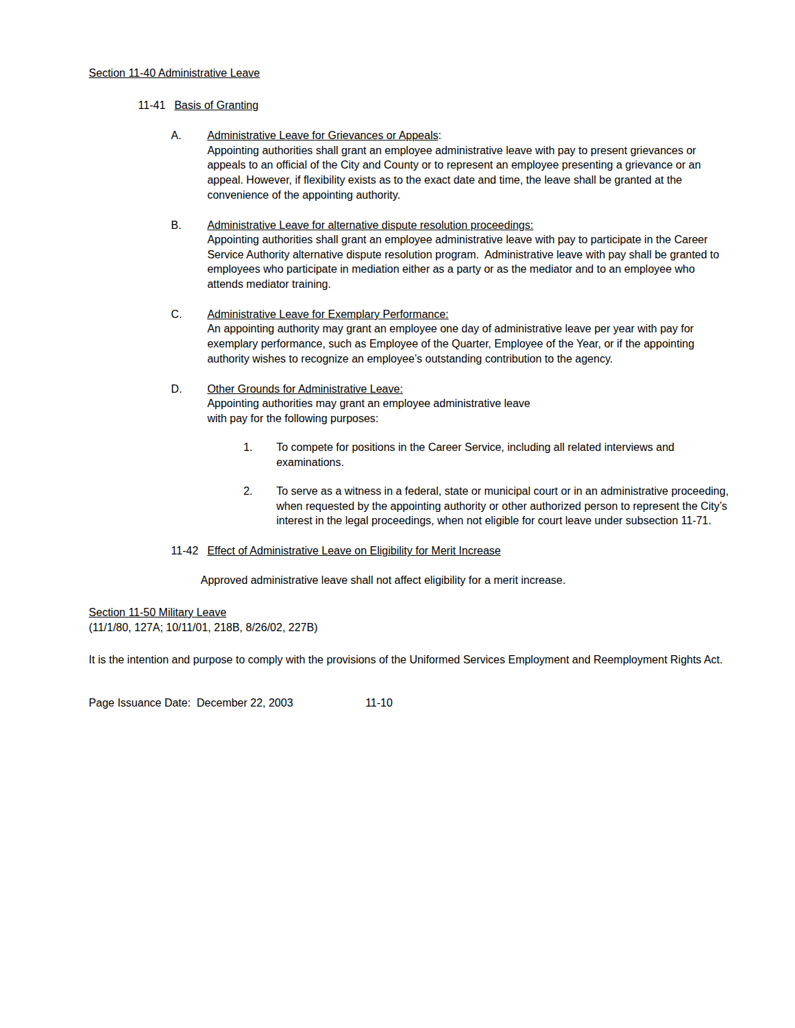Section 11-40 Administrative Leave
11-41 Basis of Granting
A.
Administrative Leave for Grievances or Appeals:
Appointing authorities shall grant an employee administrative leave with pay to present grievances or appeals to an official of the City and County or to represent an employee presenting a grievance or an appeal. However, if flexibility exists as to the exact date and time, the leave shall be granted at the convenience of the appointing authority.
B.
Administrative Leave for alternative dispute resolution proceedings:
Appointing authorities shall grant an employee administrative leave with pay to participate in the Career Service Authority alternative dispute resolution program. Administrative leave with pay shall be granted to employees who participate in mediation either as a party or as the mediator and to an employee who attends mediator training.
C.
Administrative Leave for Exemplary Performance:
An appointing authority may grant an employee one day of administrative leave per year with pay for exemplary performance, such as Employee of the Quarter, Employee of the Year, or if the appointing authority wishes to recognize an employee’s outstanding contribution to the agency.
D.
Other Grounds for Administrative Leave:
Appointing authorities may grant an employee administrative leave
with pay for the following purposes:
1.
To compete for positions in the Career Service, including all related interviews and examinations.
2.
To serve as a witness in a federal, state or municipal court or in an administrative proceeding, when requested by the appointing authority or other authorized person to represent the City’s interest in the legal proceedings, when not eligible for court leave under subsection 11-71.
11-42 Effect of Administrative Leave on Eligibility for Merit Increase
Approved administrative leave shall not affect eligibility for a merit increase.
Section 11-50 Military Leave
(11/1/80, 127A; 10/11/01, 218B, 8/26/02, 227B)
It is the intention and purpose to comply with the provisions of the Uniformed Services Employment and Reemployment Rights Act.
Page Issuance Date: December 22, 2003
11-10